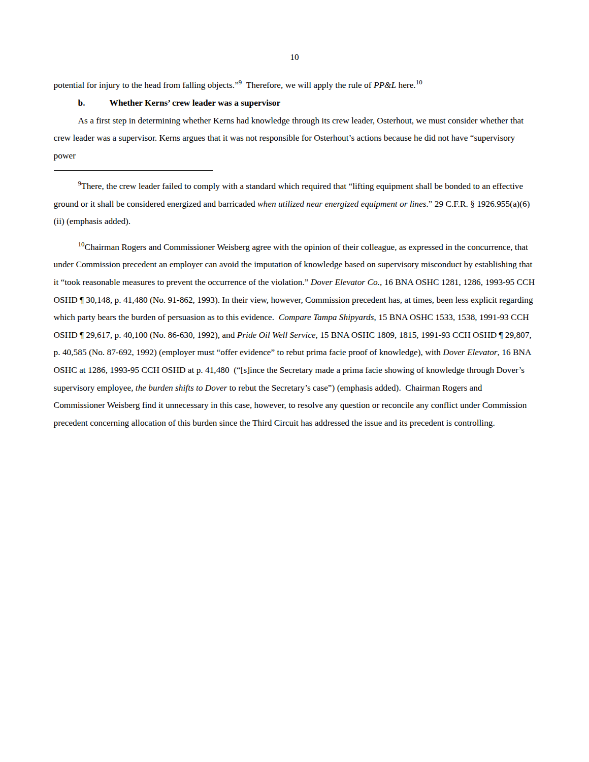10
potential for injury to the head from falling objects.”9 Therefore, we will apply the rule of PP&L here.10
b. Whether Kerns’ crew leader was a supervisor
As a first step in determining whether Kerns had knowledge through its crew leader, Osterhout, we must consider whether that crew leader was a supervisor. Kerns argues that it was not responsible for Osterhout’s actions because he did not have “supervisory power
9There, the crew leader failed to comply with a standard which required that “lifting equipment shall be bonded to an effective ground or it shall be considered energized and barricaded when utilized near energized equipment or lines.” 29 C.F.R. § 1926.955(a)(6)(ii) (emphasis added).
10Chairman Rogers and Commissioner Weisberg agree with the opinion of their colleague, as expressed in the concurrence, that under Commission precedent an employer can avoid the imputation of knowledge based on supervisory misconduct by establishing that it “took reasonable measures to prevent the occurrence of the violation.” Dover Elevator Co., 16 BNA OSHC 1281, 1286, 1993-95 CCH OSHD ¶ 30,148, p. 41,480 (No. 91-862, 1993). In their view, however, Commission precedent has, at times, been less explicit regarding which party bears the burden of persuasion as to this evidence. Compare Tampa Shipyards, 15 BNA OSHC 1533, 1538, 1991-93 CCH OSHD ¶ 29,617, p. 40,100 (No. 86-630, 1992), and Pride Oil Well Service, 15 BNA OSHC 1809, 1815, 1991-93 CCH OSHD ¶ 29,807, p. 40,585 (No. 87-692, 1992) (employer must “offer evidence” to rebut prima facie proof of knowledge), with Dover Elevator, 16 BNA OSHC at 1286, 1993-95 CCH OSHD at p. 41,480 (“[s]ince the Secretary made a prima facie showing of knowledge through Dover’s supervisory employee, the burden shifts to Dover to rebut the Secretary’s case”) (emphasis added). Chairman Rogers and Commissioner Weisberg find it unnecessary in this case, however, to resolve any question or reconcile any conflict under Commission precedent concerning allocation of this burden since the Third Circuit has addressed the issue and its precedent is controlling.